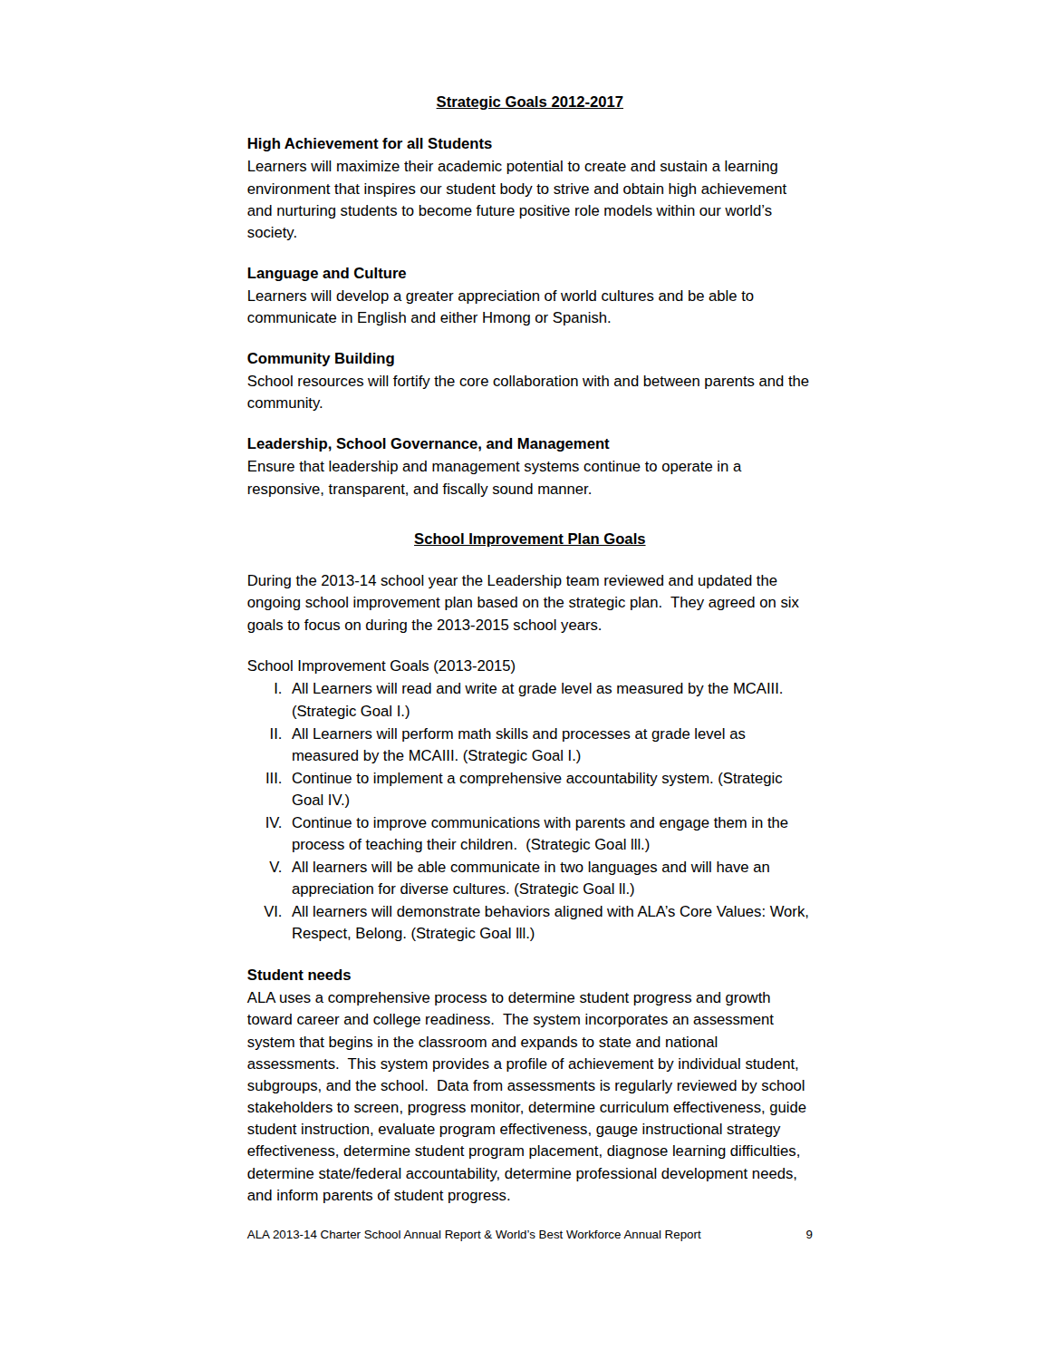Strategic Goals 2012-2017
High Achievement for all Students
Learners will maximize their academic potential to create and sustain a learning environment that inspires our student body to strive and obtain high achievement and nurturing students to become future positive role models within our world’s society.
Language and Culture
Learners will develop a greater appreciation of world cultures and be able to communicate in English and either Hmong or Spanish.
Community Building
School resources will fortify the core collaboration with and between parents and the community.
Leadership, School Governance, and Management
Ensure that leadership and management systems continue to operate in a responsive, transparent, and fiscally sound manner.
School Improvement Plan Goals
During the 2013-14 school year the Leadership team reviewed and updated the ongoing school improvement plan based on the strategic plan. They agreed on six goals to focus on during the 2013-2015 school years.
School Improvement Goals (2013-2015)
All Learners will read and write at grade level as measured by the MCAIII. (Strategic Goal I.)
All Learners will perform math skills and processes at grade level as measured by the MCAIII. (Strategic Goal I.)
Continue to implement a comprehensive accountability system. (Strategic Goal IV.)
Continue to improve communications with parents and engage them in the process of teaching their children. (Strategic Goal lll.)
All learners will be able communicate in two languages and will have an appreciation for diverse cultures. (Strategic Goal ll.)
All learners will demonstrate behaviors aligned with ALA’s Core Values: Work, Respect, Belong. (Strategic Goal lll.)
Student needs
ALA uses a comprehensive process to determine student progress and growth toward career and college readiness. The system incorporates an assessment system that begins in the classroom and expands to state and national assessments. This system provides a profile of achievement by individual student, subgroups, and the school. Data from assessments is regularly reviewed by school stakeholders to screen, progress monitor, determine curriculum effectiveness, guide student instruction, evaluate program effectiveness, gauge instructional strategy effectiveness, determine student program placement, diagnose learning difficulties, determine state/federal accountability, determine professional development needs, and inform parents of student progress.
ALA 2013-14 Charter School Annual Report & World’s Best Workforce Annual Report 9